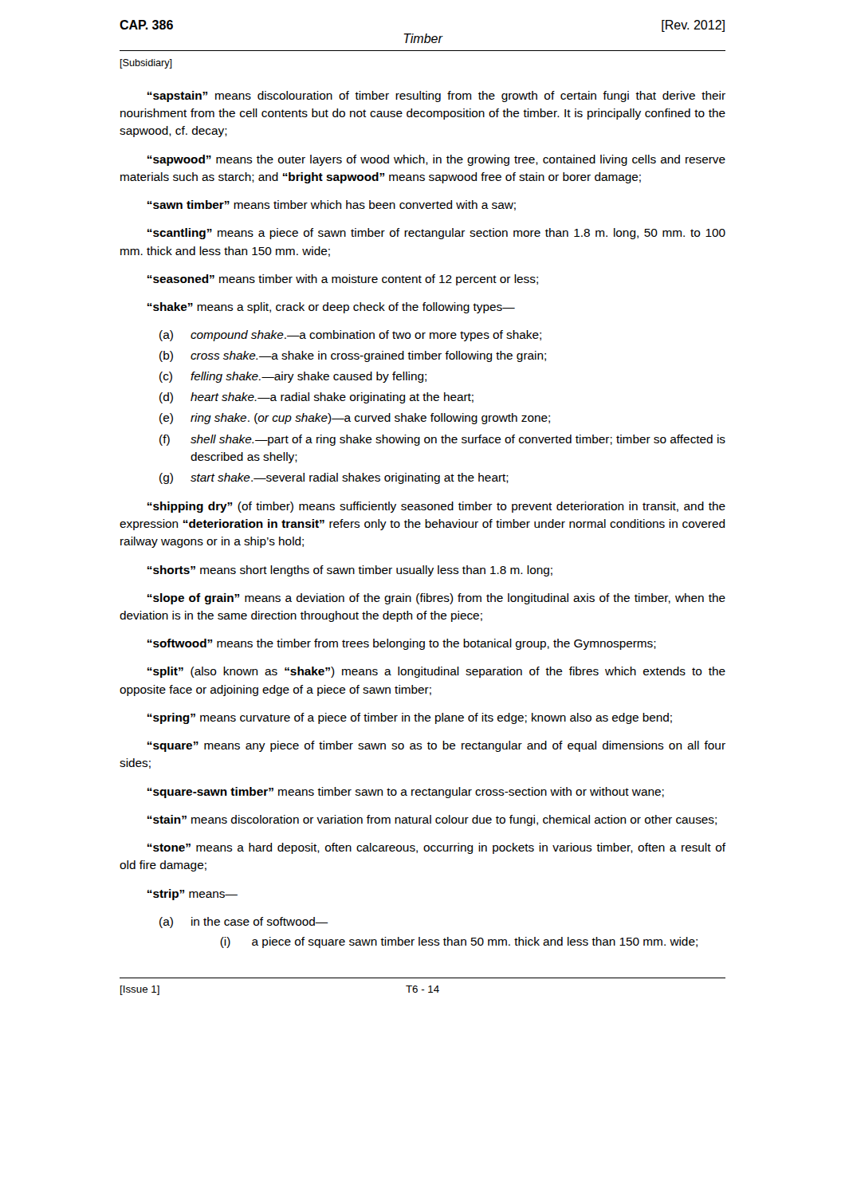CAP. 386 [Rev. 2012]
Timber
[Subsidiary]
“sapstain” means discolouration of timber resulting from the growth of certain fungi that derive their nourishment from the cell contents but do not cause decomposition of the timber. It is principally confined to the sapwood, cf. decay;
“sapwood” means the outer layers of wood which, in the growing tree, contained living cells and reserve materials such as starch; and “bright sapwood” means sapwood free of stain or borer damage;
“sawn timber” means timber which has been converted with a saw;
“scantling” means a piece of sawn timber of rectangular section more than 1.8 m. long, 50 mm. to 100 mm. thick and less than 150 mm. wide;
“seasoned” means timber with a moisture content of 12 percent or less;
“shake” means a split, crack or deep check of the following types—
(a) compound shake.—a combination of two or more types of shake;
(b) cross shake.—a shake in cross-grained timber following the grain;
(c) felling shake.—airy shake caused by felling;
(d) heart shake.—a radial shake originating at the heart;
(e) ring shake. (or cup shake)—a curved shake following growth zone;
(f) shell shake.—part of a ring shake showing on the surface of converted timber; timber so affected is described as shelly;
(g) start shake.—several radial shakes originating at the heart;
“shipping dry” (of timber) means sufficiently seasoned timber to prevent deterioration in transit, and the expression “deterioration in transit” refers only to the behaviour of timber under normal conditions in covered railway wagons or in a ship’s hold;
“shorts” means short lengths of sawn timber usually less than 1.8 m. long;
“slope of grain” means a deviation of the grain (fibres) from the longitudinal axis of the timber, when the deviation is in the same direction throughout the depth of the piece;
“softwood” means the timber from trees belonging to the botanical group, the Gymnosperms;
“split” (also known as “shake”) means a longitudinal separation of the fibres which extends to the opposite face or adjoining edge of a piece of sawn timber;
“spring” means curvature of a piece of timber in the plane of its edge; known also as edge bend;
“square” means any piece of timber sawn so as to be rectangular and of equal dimensions on all four sides;
“square-sawn timber” means timber sawn to a rectangular cross-section with or without wane;
“stain” means discoloration or variation from natural colour due to fungi, chemical action or other causes;
“stone” means a hard deposit, often calcareous, occurring in pockets in various timber, often a result of old fire damage;
“strip” means—
(a) in the case of softwood—
(i) a piece of square sawn timber less than 50 mm. thick and less than 150 mm. wide;
[Issue 1] T6 - 14